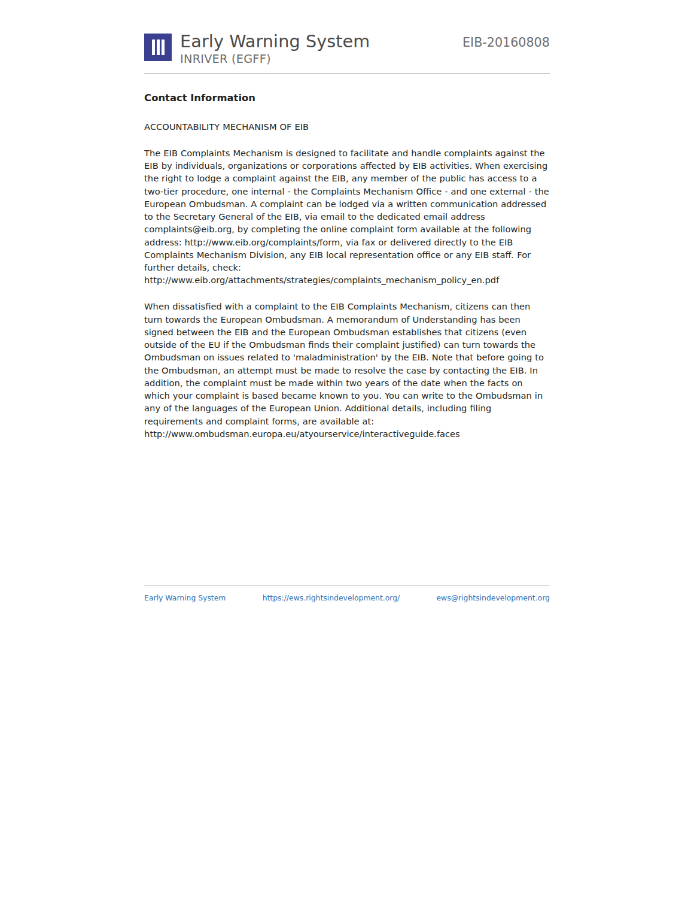Early Warning System
INRIVER (EGFF)
EIB-20160808
Contact Information
ACCOUNTABILITY MECHANISM OF EIB
The EIB Complaints Mechanism is designed to facilitate and handle complaints against the EIB by individuals, organizations or corporations affected by EIB activities. When exercising the right to lodge a complaint against the EIB, any member of the public has access to a two-tier procedure, one internal - the Complaints Mechanism Office - and one external - the European Ombudsman. A complaint can be lodged via a written communication addressed to the Secretary General of the EIB, via email to the dedicated email address complaints@eib.org, by completing the online complaint form available at the following address: http://www.eib.org/complaints/form, via fax or delivered directly to the EIB Complaints Mechanism Division, any EIB local representation office or any EIB staff. For further details, check:
http://www.eib.org/attachments/strategies/complaints_mechanism_policy_en.pdf
When dissatisfied with a complaint to the EIB Complaints Mechanism, citizens can then turn towards the European Ombudsman. A memorandum of Understanding has been signed between the EIB and the European Ombudsman establishes that citizens (even outside of the EU if the Ombudsman finds their complaint justified) can turn towards the Ombudsman on issues related to 'maladministration' by the EIB. Note that before going to the Ombudsman, an attempt must be made to resolve the case by contacting the EIB. In addition, the complaint must be made within two years of the date when the facts on which your complaint is based became known to you. You can write to the Ombudsman in any of the languages of the European Union. Additional details, including filing requirements and complaint forms, are available at:
http://www.ombudsman.europa.eu/atyourservice/interactiveguide.faces
Early Warning System
https://ews.rightsindevelopment.org/
ews@rightsindevelopment.org